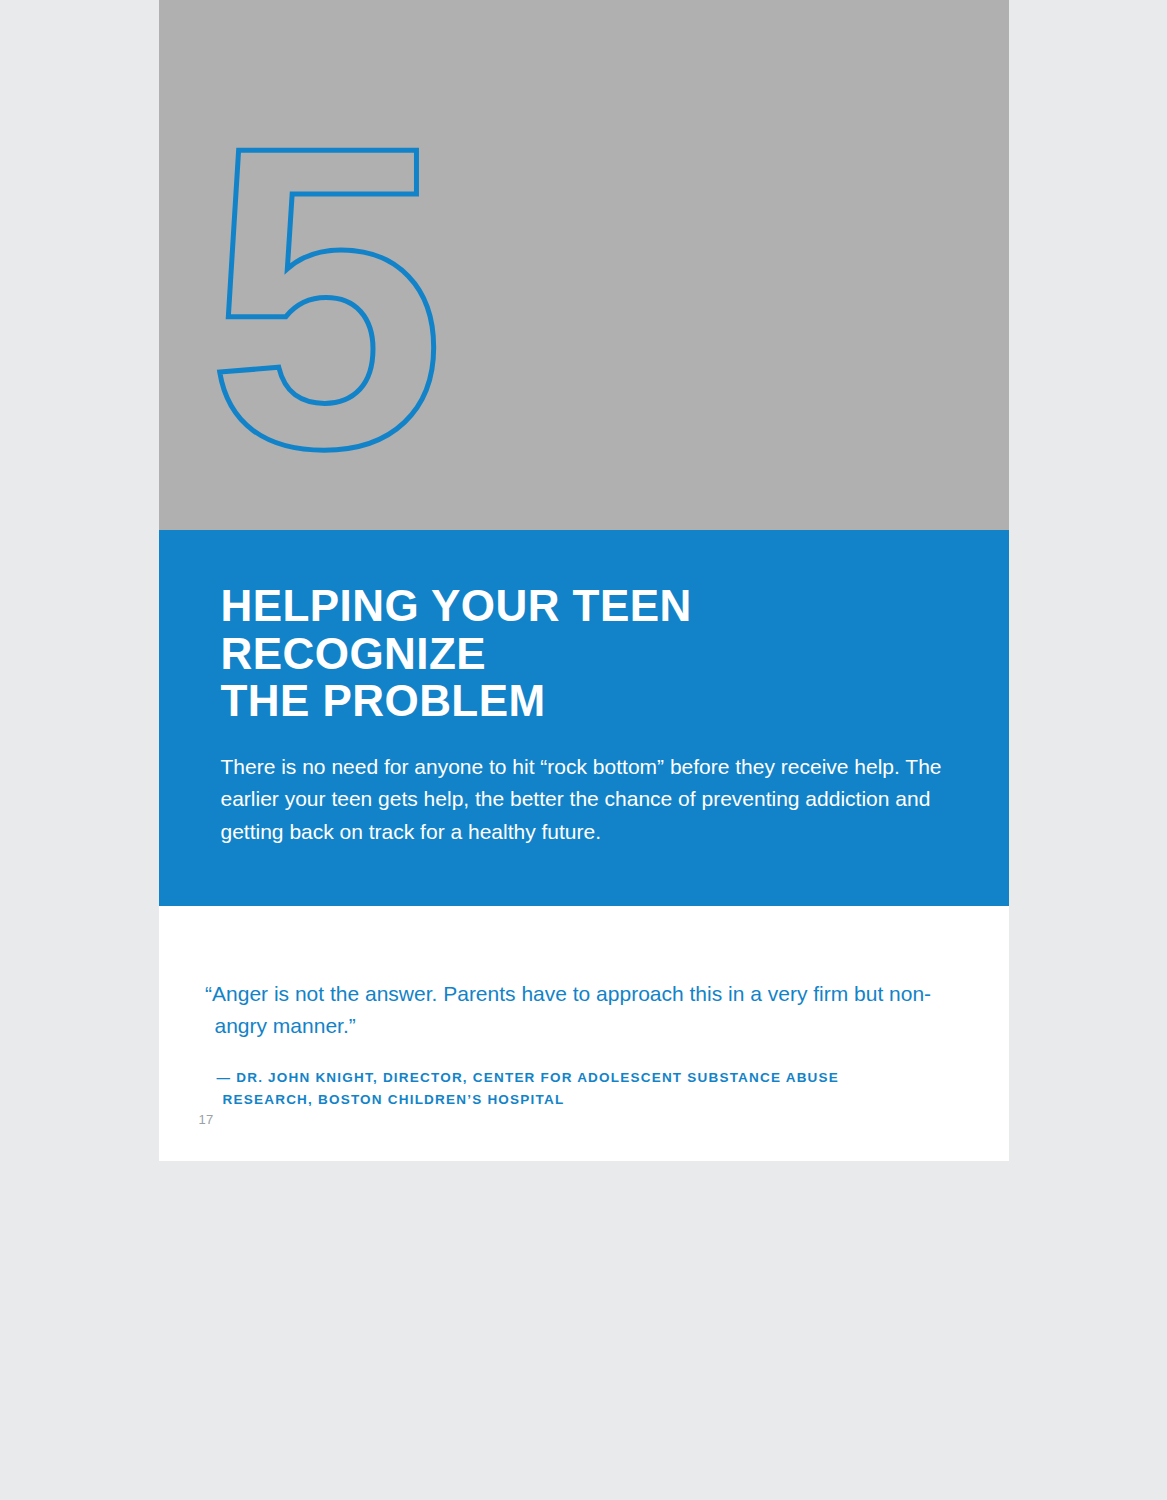5
Helping Your Teen Recognize
the Problem
There is no need for anyone to hit “rock bottom” before they receive help. The earlier your teen gets help, the better the chance of preventing addiction and getting back on track for a healthy future.
“Anger is not the answer. Parents have to approach this in a very firm but non-angry manner.”
— Dr. John Knight, Director, Center for Adolescent Substance Abuse Research, Boston Children’s Hospital
17